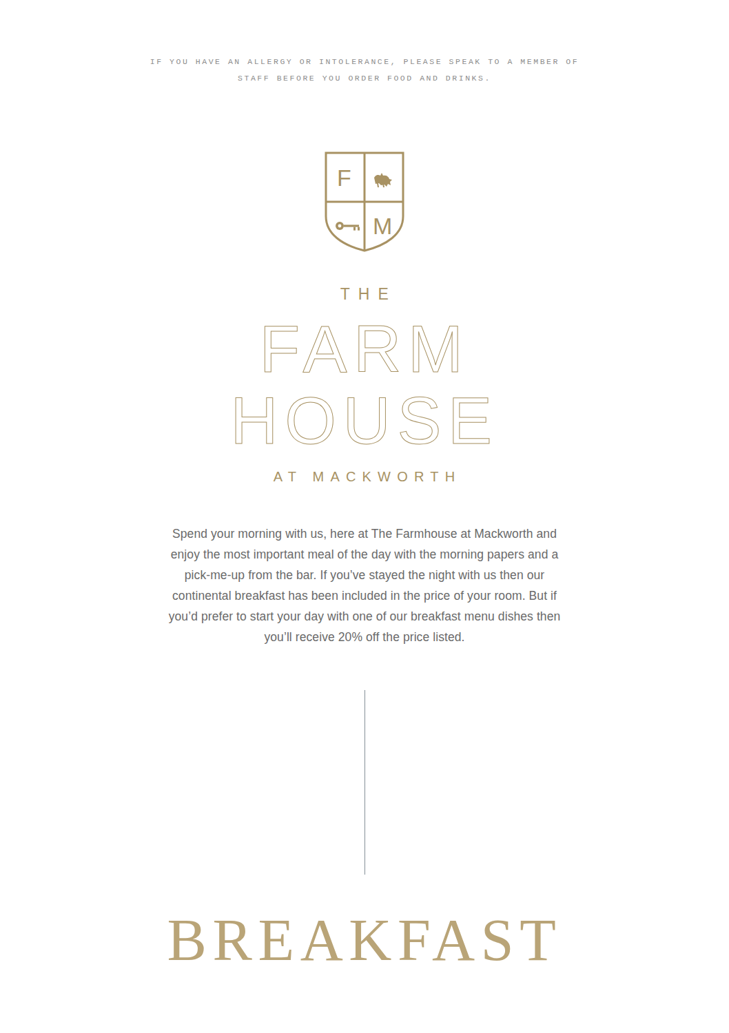If you have an allergy or intolerance, please speak to a member of staff before you order food and drinks.
F M
The
Farm House
At Mackworth
Spend your morning with us, here at The Farmhouse at Mackworth and enjoy the most important meal of the day with the morning papers and a pick-me-up from the bar. If you’ve stayed the night with us then our continental breakfast has been included in the price of your room. But if you’d prefer to start your day with one of our breakfast menu dishes then you’ll receive 20% off the price listed.
Breakfast